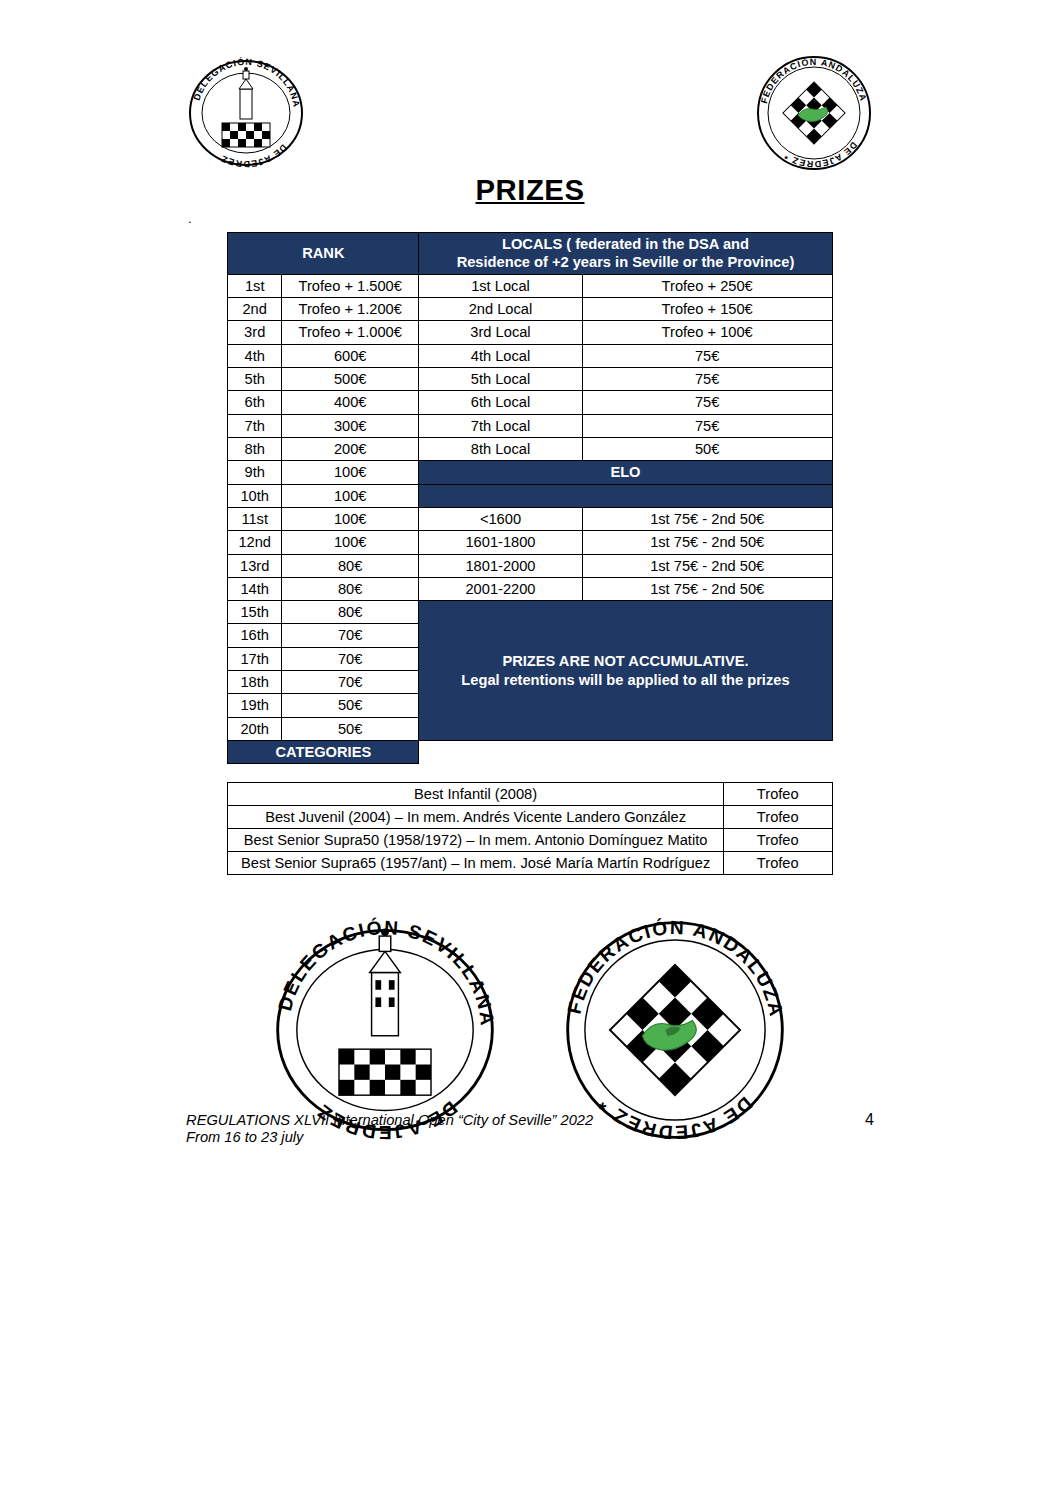DELEGACIÓN SEVILLANA DE AJEDREZ
FEDERACIÓN ANDALUZA DE AJEDREZ *
PRIZES
.
| RANK | LOCALS ( federated in the DSA and Residence of +2 years in Seville or the Province) |
| 1st | Trofeo + 1.500€ | 1st Local | Trofeo + 250€ |
| 2nd | Trofeo + 1.200€ | 2nd Local | Trofeo + 150€ |
| 3rd | Trofeo + 1.000€ | 3rd Local | Trofeo + 100€ |
| 4th | 600€ | 4th Local | 75€ |
| 5th | 500€ | 5th Local | 75€ |
| 6th | 400€ | 6th Local | 75€ |
| 7th | 300€ | 7th Local | 75€ |
| 8th | 200€ | 8th Local | 50€ |
| 9th | 100€ | ELO |
| 10th | 100€ | |
| 11st | 100€ | <1600 | 1st 75€ - 2nd 50€ |
| 12nd | 100€ | 1601-1800 | 1st 75€ - 2nd 50€ |
| 13rd | 80€ | 1801-2000 | 1st 75€ - 2nd 50€ |
| 14th | 80€ | 2001-2200 | 1st 75€ - 2nd 50€ |
| 15th | 80€ | PRIZES ARE NOT ACCUMULATIVE. Legal retentions will be applied to all the prizes |
| 16th | 70€ |
| 17th | 70€ |
| 18th | 70€ |
| 19th | 50€ |
| 20th | 50€ |
| CATEGORIES | |
| Best Infantil (2008) | Trofeo |
| Best Juvenil (2004) – In mem. Andrés Vicente Landero González | Trofeo |
| Best Senior Supra50 (1958/1972) – In mem. Antonio Domínguez Matito | Trofeo |
| Best Senior Supra65 (1957/ant) – In mem. José María Martín Rodríguez | Trofeo |
DELEGACIÓN SEVILLANA DE AJEDREZ
FEDERACIÓN ANDALUZA DE AJEDREZ *
REGULATIONS XLVII International Open “City of Seville” 2022 4
From 16 to 23 july